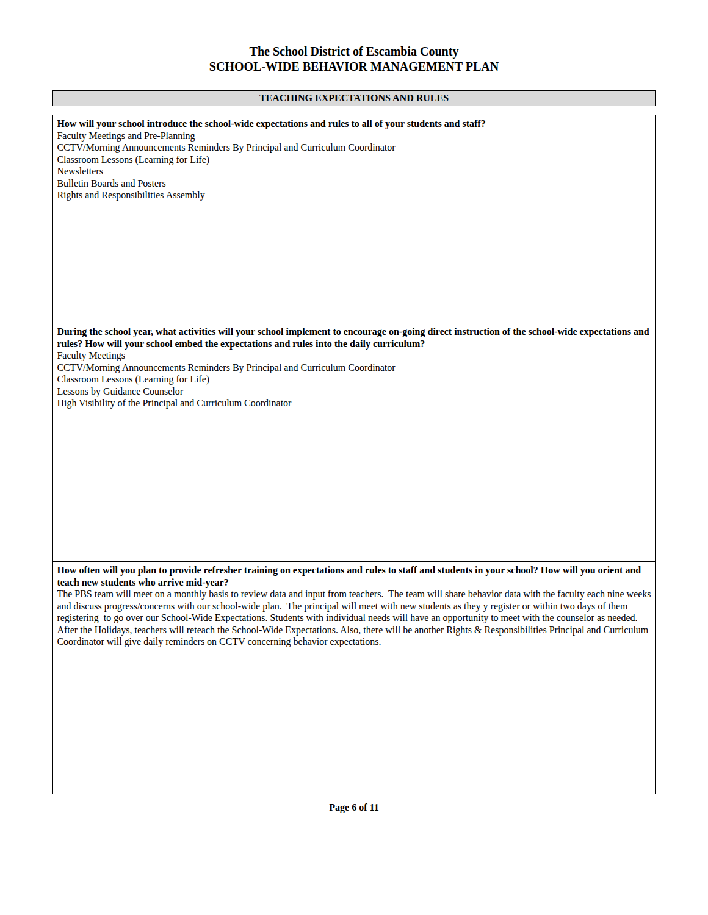The School District of Escambia County
SCHOOL-WIDE BEHAVIOR MANAGEMENT PLAN
TEACHING EXPECTATIONS AND RULES
How will your school introduce the school-wide expectations and rules to all of your students and staff?
Faculty Meetings and Pre-Planning
CCTV/Morning Announcements Reminders By Principal and Curriculum Coordinator
Classroom Lessons (Learning for Life)
Newsletters
Bulletin Boards and Posters
Rights and Responsibilities Assembly
During the school year, what activities will your school implement to encourage on-going direct instruction of the school-wide expectations and rules? How will your school embed the expectations and rules into the daily curriculum?
Faculty Meetings
CCTV/Morning Announcements Reminders By Principal and Curriculum Coordinator
Classroom Lessons (Learning for Life)
Lessons by Guidance Counselor
High Visibility of the Principal and Curriculum Coordinator
How often will you plan to provide refresher training on expectations and rules to staff and students in your school? How will you orient and teach new students who arrive mid-year?
The PBS team will meet on a monthly basis to review data and input from teachers. The team will share behavior data with the faculty each nine weeks and discuss progress/concerns with our school-wide plan. The principal will meet with new students as they y register or within two days of them registering to go over our School-Wide Expectations. Students with individual needs will have an opportunity to meet with the counselor as needed. After the Holidays, teachers will reteach the School-Wide Expectations. Also, there will be another Rights & Responsibilities Principal and Curriculum Coordinator will give daily reminders on CCTV concerning behavior expectations.
Page 6 of 11